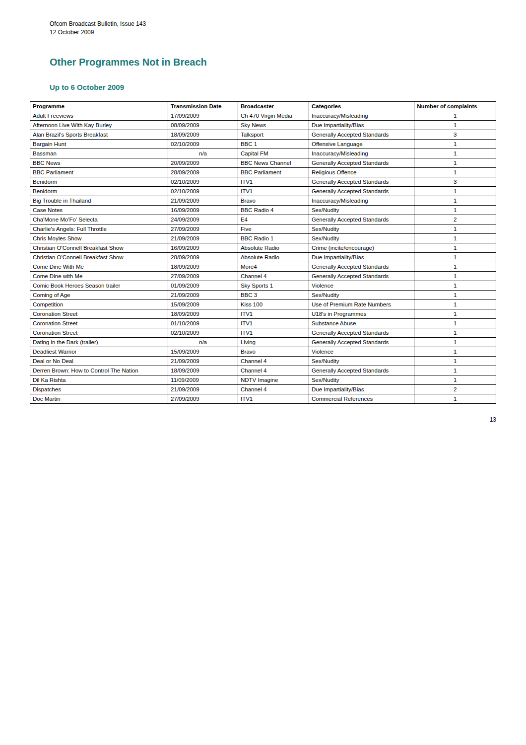Ofcom Broadcast Bulletin, Issue 143
12 October 2009
Other Programmes Not in Breach
Up to 6 October 2009
| Programme | Transmission Date | Broadcaster | Categories | Number of complaints |
| --- | --- | --- | --- | --- |
| Adult Freeviews | 17/09/2009 | Ch 470 Virgin Media | Inaccuracy/Misleading | 1 |
| Afternoon Live With Kay Burley | 08/09/2009 | Sky News | Due Impartiality/Bias | 1 |
| Alan Brazil's Sports Breakfast | 18/09/2009 | Talksport | Generally Accepted Standards | 3 |
| Bargain Hunt | 02/10/2009 | BBC 1 | Offensive Language | 1 |
| Bassman | n/a | Capital FM | Inaccuracy/Misleading | 1 |
| BBC News | 20/09/2009 | BBC News Channel | Generally Accepted Standards | 1 |
| BBC Parliament | 28/09/2009 | BBC Parliament | Religious Offence | 1 |
| Benidorm | 02/10/2009 | ITV1 | Generally Accepted Standards | 3 |
| Benidorm | 02/10/2009 | ITV1 | Generally Accepted Standards | 1 |
| Big Trouble in Thailand | 21/09/2009 | Bravo | Inaccuracy/Misleading | 1 |
| Case Notes | 16/09/2009 | BBC Radio 4 | Sex/Nudity | 1 |
| Cha'Mone Mo'Fo' Selecta | 24/09/2009 | E4 | Generally Accepted Standards | 2 |
| Charlie's Angels: Full Throttle | 27/09/2009 | Five | Sex/Nudity | 1 |
| Chris Moyles Show | 21/09/2009 | BBC Radio 1 | Sex/Nudity | 1 |
| Christian O'Connell Breakfast Show | 16/09/2009 | Absolute Radio | Crime (incite/encourage) | 1 |
| Christian O'Connell Breakfast Show | 28/09/2009 | Absolute Radio | Due Impartiality/Bias | 1 |
| Come Dine With Me | 18/09/2009 | More4 | Generally Accepted Standards | 1 |
| Come Dine with Me | 27/09/2009 | Channel 4 | Generally Accepted Standards | 1 |
| Comic Book Heroes Season trailer | 01/09/2009 | Sky Sports 1 | Violence | 1 |
| Coming of Age | 21/09/2009 | BBC 3 | Sex/Nudity | 1 |
| Competition | 15/09/2009 | Kiss 100 | Use of Premium Rate Numbers | 1 |
| Coronation Street | 18/09/2009 | ITV1 | U18's in Programmes | 1 |
| Coronation Street | 01/10/2009 | ITV1 | Substance Abuse | 1 |
| Coronation Street | 02/10/2009 | ITV1 | Generally Accepted Standards | 1 |
| Dating in the Dark (trailer) | n/a | Living | Generally Accepted Standards | 1 |
| Deadliest Warrior | 15/09/2009 | Bravo | Violence | 1 |
| Deal or No Deal | 21/09/2009 | Channel 4 | Sex/Nudity | 1 |
| Derren Brown: How to Control The Nation | 18/09/2009 | Channel 4 | Generally Accepted Standards | 1 |
| Dil Ka Rishta | 11/09/2009 | NDTV Imagine | Sex/Nudity | 1 |
| Dispatches | 21/09/2009 | Channel 4 | Due Impartiality/Bias | 2 |
| Doc Martin | 27/09/2009 | ITV1 | Commercial References | 1 |
13